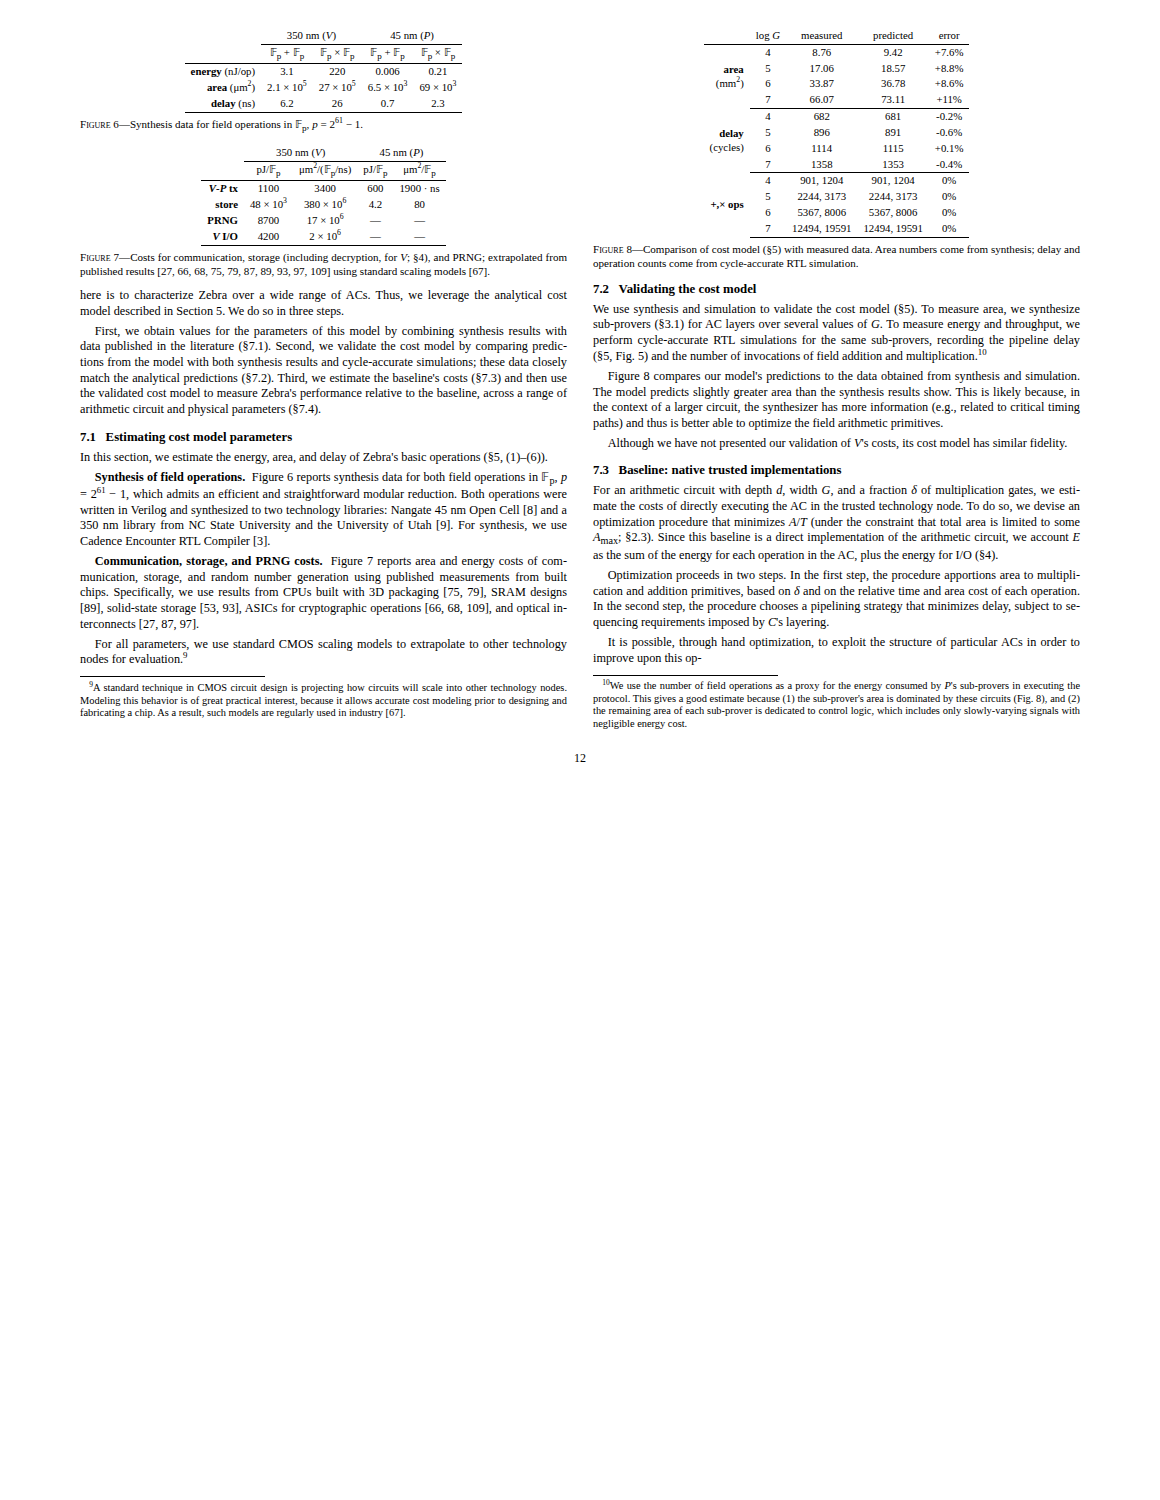| | 350 nm ( V ) | 45 nm ( P ) |
| | 𝔽 p + 𝔽 p | 𝔽 p × 𝔽 p | 𝔽 p + 𝔽 p | 𝔽 p × 𝔽 p |
| energy (nJ/op) | 3.1 | 220 | 0.006 | 0.21 |
| area (μm 2 ) | 2.1 × 10 5 | 27 × 10 5 | 6.5 × 10 3 | 69 × 10 3 |
| delay (ns) | 6.2 | 26 | 0.7 | 2.3 |
Figure 6—Synthesis data for field operations in 𝔽p, p = 261 − 1.
| | 350 nm ( V ) | 45 nm ( P ) |
| | pJ/𝔽 p | μm 2 /(𝔽 p /ns) | pJ/𝔽 p | μm 2 /𝔽 p |
| V - P tx | 1100 | 3400 | 600 | 1900 · ns |
| store | 48 × 10 3 | 380 × 10 6 | 4.2 | 80 |
| PRNG | 8700 | 17 × 10 6 | — | — |
| V I/O | 4200 | 2 × 10 6 | — | — |
Figure 7—Costs for communication, storage (including decryption, for V; §4), and PRNG; extrapolated from published results [27, 66, 68, 75, 79, 87, 89, 93, 97, 109] using standard scaling models [67].
here is to characterize Zebra over a wide range of ACs. Thus, we leverage the analytical cost model described in Section 5. We do so in three steps.
First, we obtain values for the parameters of this model by combining synthesis results with data published in the literature (§7.1). Second, we validate the cost model by comparing predictions from the model with both synthesis results and cycle-accurate simulations; these data closely match the analytical predictions (§7.2). Third, we estimate the baseline's costs (§7.3) and then use the validated cost model to measure Zebra's performance relative to the baseline, across a range of arithmetic circuit and physical parameters (§7.4).
7.1 Estimating cost model parameters
In this section, we estimate the energy, area, and delay of Zebra's basic operations (§5, (1)–(6)).
Synthesis of field operations. Figure 6 reports synthesis data for both field operations in 𝔽p, p = 261 − 1, which admits an efficient and straightforward modular reduction. Both operations were written in Verilog and synthesized to two technology libraries: Nangate 45 nm Open Cell [8] and a 350 nm library from NC State University and the University of Utah [9]. For synthesis, we use Cadence Encounter RTL Compiler [3].
Communication, storage, and PRNG costs. Figure 7 reports area and energy costs of communication, storage, and random number generation using published measurements from built chips. Specifically, we use results from CPUs built with 3D packaging [75, 79], SRAM designs [89], solid-state storage [53, 93], ASICs for cryptographic operations [66, 68, 109], and optical interconnects [27, 87, 97].
For all parameters, we use standard CMOS scaling models to extrapolate to other technology nodes for evaluation.9
9A standard technique in CMOS circuit design is projecting how circuits will scale into other technology nodes. Modeling this behavior is of great practical interest, because it allows accurate cost modeling prior to designing and fabricating a chip. As a result, such models are regularly used in industry [67].
| | log G | measured | predicted | error |
| area (mm 2 ) | 4 | 8.76 | 9.42 | +7.6% |
| 5 | 17.06 | 18.57 | +8.8% |
| 6 | 33.87 | 36.78 | +8.6% |
| 7 | 66.07 | 73.11 | +11% |
| delay (cycles) | 4 | 682 | 681 | -0.2% |
| 5 | 896 | 891 | -0.6% |
| 6 | 1114 | 1115 | +0.1% |
| 7 | 1358 | 1353 | -0.4% |
| +,× ops | 4 | 901, 1204 | 901, 1204 | 0% |
| 5 | 2244, 3173 | 2244, 3173 | 0% |
| 6 | 5367, 8006 | 5367, 8006 | 0% |
| 7 | 12494, 19591 | 12494, 19591 | 0% |
Figure 8—Comparison of cost model (§5) with measured data. Area numbers come from synthesis; delay and operation counts come from cycle-accurate RTL simulation.
7.2 Validating the cost model
We use synthesis and simulation to validate the cost model (§5). To measure area, we synthesize sub-provers (§3.1) for AC layers over several values of G. To measure energy and throughput, we perform cycle-accurate RTL simulations for the same sub-provers, recording the pipeline delay (§5, Fig. 5) and the number of invocations of field addition and multiplication.10
Figure 8 compares our model's predictions to the data obtained from synthesis and simulation. The model predicts slightly greater area than the synthesis results show. This is likely because, in the context of a larger circuit, the synthesizer has more information (e.g., related to critical timing paths) and thus is better able to optimize the field arithmetic primitives.
Although we have not presented our validation of V's costs, its cost model has similar fidelity.
7.3 Baseline: native trusted implementations
For an arithmetic circuit with depth d, width G, and a fraction δ of multiplication gates, we estimate the costs of directly executing the AC in the trusted technology node. To do so, we devise an optimization procedure that minimizes A/T (under the constraint that total area is limited to some Amax; §2.3). Since this baseline is a direct implementation of the arithmetic circuit, we account E as the sum of the energy for each operation in the AC, plus the energy for I/O (§4).
Optimization proceeds in two steps. In the first step, the procedure apportions area to multiplication and addition primitives, based on δ and on the relative time and area cost of each operation. In the second step, the procedure chooses a pipelining strategy that minimizes delay, subject to sequencing requirements imposed by C's layering.
It is possible, through hand optimization, to exploit the structure of particular ACs in order to improve upon this op-
10We use the number of field operations as a proxy for the energy consumed by P's sub-provers in executing the protocol. This gives a good estimate because (1) the sub-prover's area is dominated by these circuits (Fig. 8), and (2) the remaining area of each sub-prover is dedicated to control logic, which includes only slowly-varying signals with negligible energy cost.
12